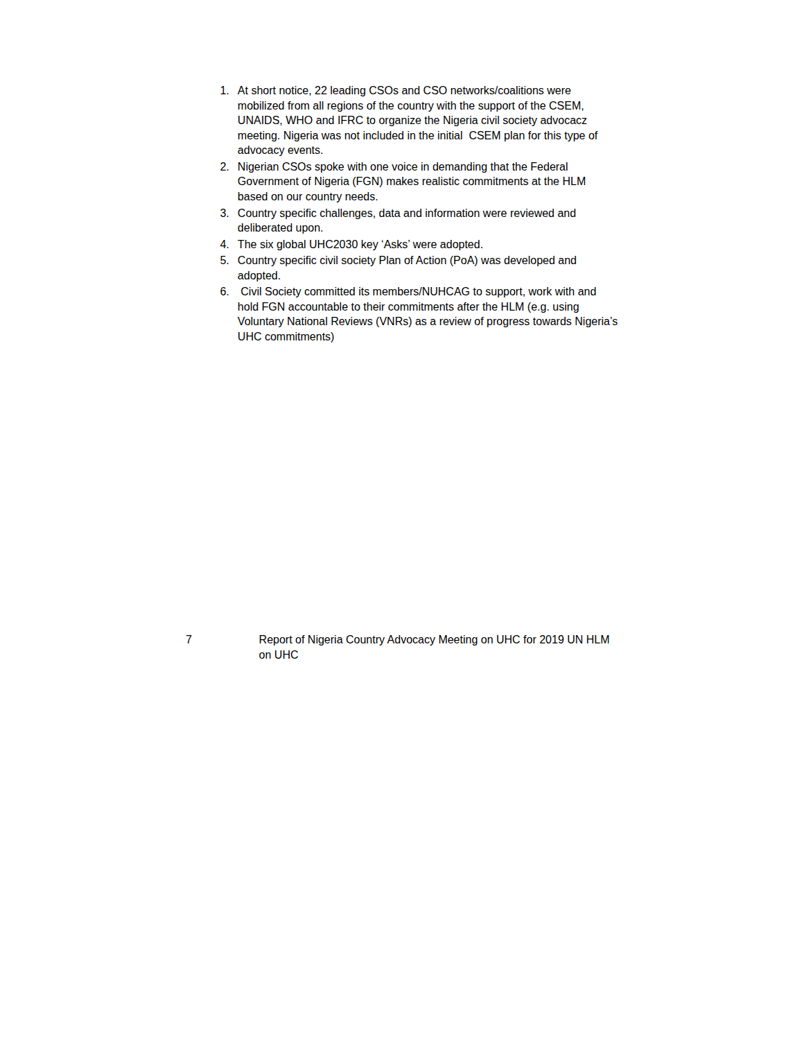At short notice, 22 leading CSOs and CSO networks/coalitions were mobilized from all regions of the country with the support of the CSEM, UNAIDS, WHO and IFRC to organize the Nigeria civil society advocacz meeting. Nigeria was not included in the initial CSEM plan for this type of advocacy events.
Nigerian CSOs spoke with one voice in demanding that the Federal Government of Nigeria (FGN) makes realistic commitments at the HLM based on our country needs.
Country specific challenges, data and information were reviewed and deliberated upon.
The six global UHC2030 key ‘Asks’ were adopted.
Country specific civil society Plan of Action (PoA) was developed and adopted.
Civil Society committed its members/NUHCAG to support, work with and hold FGN accountable to their commitments after the HLM (e.g. using Voluntary National Reviews (VNRs) as a review of progress towards Nigeria’s UHC commitments)
7
Report of Nigeria Country Advocacy Meeting on UHC for 2019 UN HLM on UHC